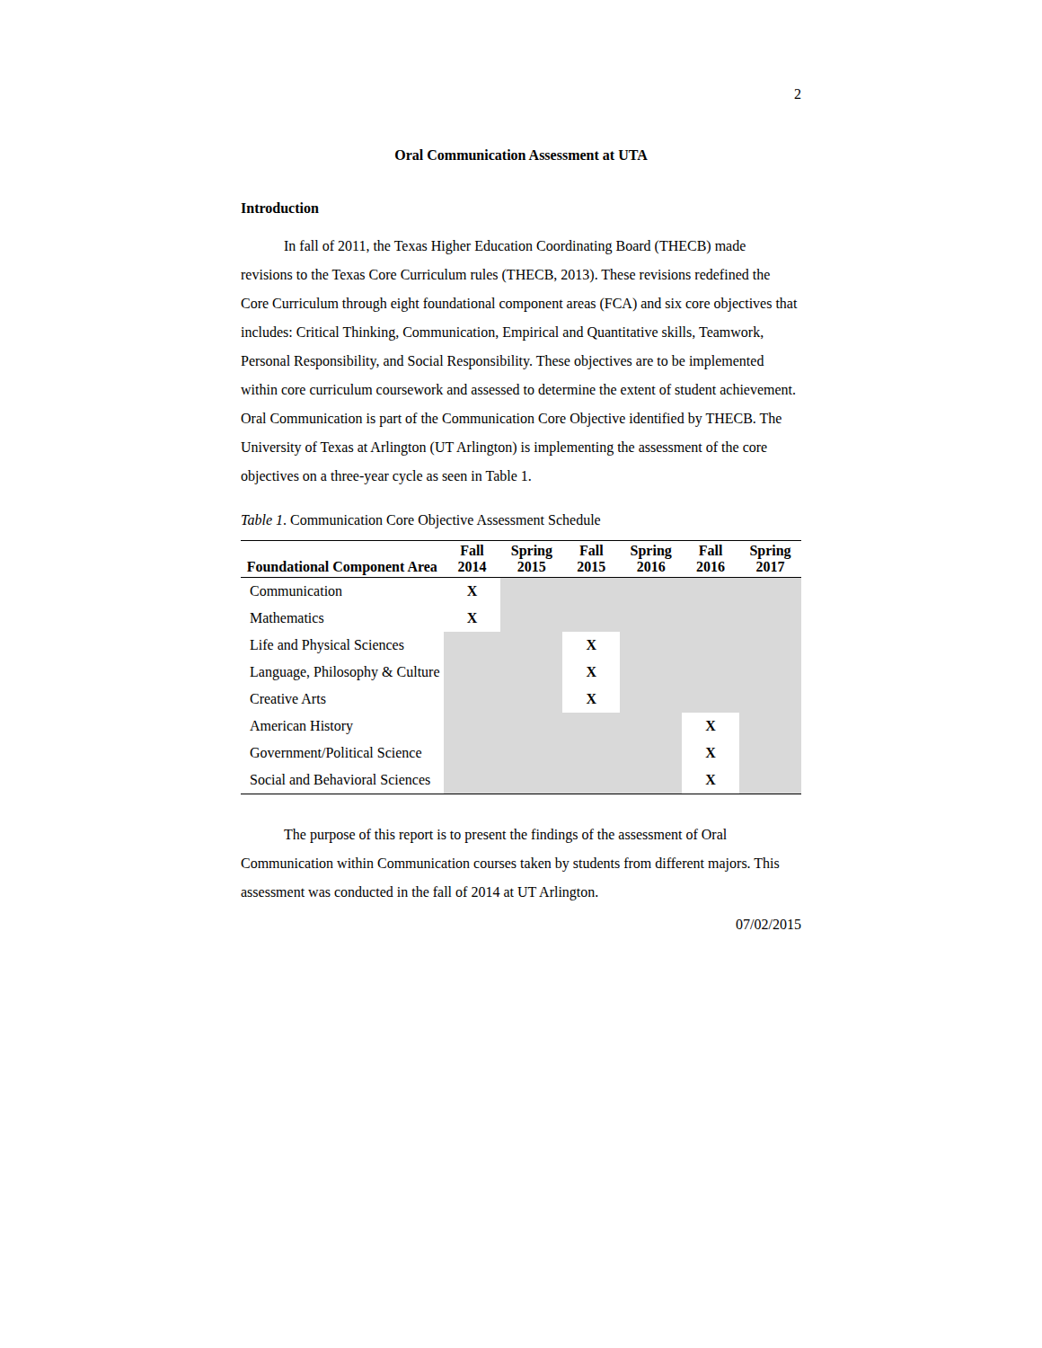2
Oral Communication Assessment at UTA
Introduction
In fall of 2011, the Texas Higher Education Coordinating Board (THECB) made
revisions to the Texas Core Curriculum rules (THECB, 2013). These revisions redefined the
Core Curriculum through eight foundational component areas (FCA) and six core objectives that
includes: Critical Thinking, Communication, Empirical and Quantitative skills, Teamwork,
Personal Responsibility, and Social Responsibility. These objectives are to be implemented
within core curriculum coursework and assessed to determine the extent of student achievement.
Oral Communication is part of the Communication Core Objective identified by THECB. The
University of Texas at Arlington (UT Arlington) is implementing the assessment of the core
objectives on a three-year cycle as seen in Table 1.
Table 1. Communication Core Objective Assessment Schedule
| Foundational Component Area | Fall 2014 | Spring 2015 | Fall 2015 | Spring 2016 | Fall 2016 | Spring 2017 |
| --- | --- | --- | --- | --- | --- | --- |
| Communication | X | | | | | |
| Mathematics | X | | | | | |
| Life and Physical Sciences | | | X | | | |
| Language, Philosophy & Culture | | | X | | | |
| Creative Arts | | | X | | | |
| American History | | | | | X | |
| Government/Political Science | | | | | X | |
| Social and Behavioral Sciences | | | | | X | |
The purpose of this report is to present the findings of the assessment of Oral
Communication within Communication courses taken by students from different majors. This
assessment was conducted in the fall of 2014 at UT Arlington.
07/02/2015